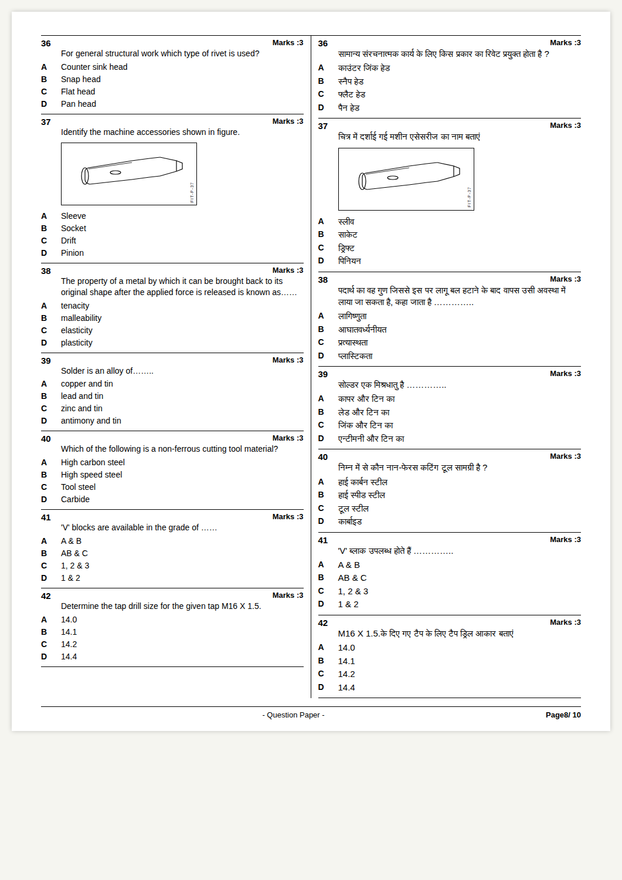36 Marks :3
For general structural work which type of rivet is used?
ACounter sink head
BSnap head
CFlat head
DPan head
37 Marks :3
Identify the machine accessories shown in figure.
FIT-P-37
ASleeve
BSocket
CDrift
DPinion
38 Marks :3
The property of a metal by which it can be brought back to its original shape after the applied force is released is known as……
Atenacity
Bmalleability
Celasticity
Dplasticity
39 Marks :3
Solder is an alloy of……..
Acopper and tin
Blead and tin
Czinc and tin
Dantimony and tin
40 Marks :3
Which of the following is a non-ferrous cutting tool material?
AHigh carbon steel
BHigh speed steel
CTool steel
DCarbide
41 Marks :3
'V' blocks are available in the grade of ……
AA & B
BAB & C
C 1, 2 & 3
D 1 & 2
42 Marks :3
Determine the tap drill size for the given tap M16 X 1.5.
A 14.0
B 14.1
C 14.2
D 14.4
36 Marks :3
सामान्य संरचनात्मक कार्य के लिए किस प्रकार का रिवेट प्रयुक्त होता है ?
Aकाउंटर जिंक हेड
Bस्नैप हेड
Cफ्लैट हेड
Dपैन हेड
37 Marks :3
चित्र में दर्शाई गई मशीन एसेसरीज का नाम बताएं
FIT-P-37
Aस्लीव
Bसाकेट
Cड्रिफ्ट
Dपिनियन
38 Marks :3
पदार्थ का वह गुण जिससे इस पर लागू बल हटाने के बाद वापस उसी अवस्था में लाया जा सकता है, कहा जाता है …………..
Aलागिष्णुता
Bआघातवर्ध्यनीयत
Cप्रत्यास्थता
Dप्लास्टिकता
39 Marks :3
सोल्डर एक मिश्रधातु है …………..
Aकापर और टिन का
Bलेड और टिन का
Cजिंक और टिन का
Dएन्टीमनी और टिन का
40 Marks :3
निम्न में से कौन नान-फेरस कटिंग टूल सामग्री है ?
Aहाई कार्बन स्टील
Bहाई स्पीड स्टील
Cटूल स्टील
Dकार्बाइड
41 Marks :3
'V' ब्लाक उपलब्ध होते हैं …………..
AA & B
BAB & C
C 1, 2 & 3
D 1 & 2
42 Marks :3
M16 X 1.5.के दिए गए टैप के लिए टैप ड्रिल आकार बताएं
A 14.0
B 14.1
C 14.2
D 14.4
- Question Paper -
Page8/ 10